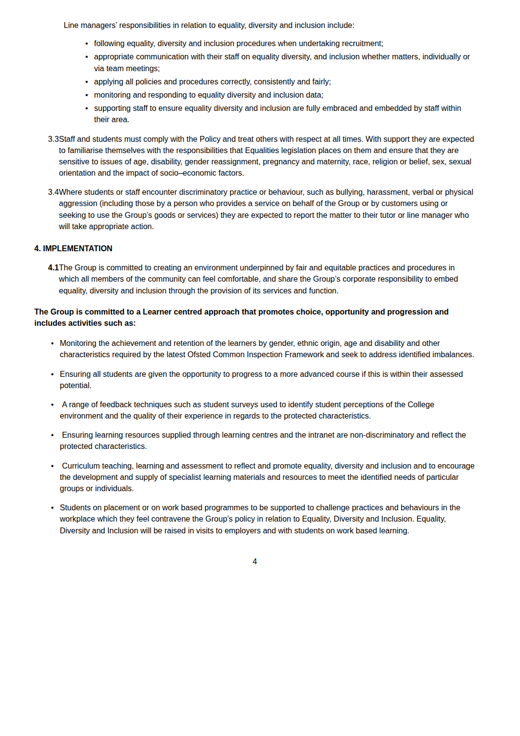Line managers’ responsibilities in relation to equality, diversity and inclusion include:
following equality, diversity and inclusion procedures when undertaking recruitment;
appropriate communication with their staff on equality diversity, and inclusion whether matters, individually or via team meetings;
applying all policies and procedures correctly, consistently and fairly;
monitoring and responding to equality diversity and inclusion data;
supporting staff to ensure equality diversity and inclusion are fully embraced and embedded by staff within their area.
3.3
Staff and students must comply with the Policy and treat others with respect at all times. With support they are expected to familiarise themselves with the responsibilities that Equalities legislation places on them and ensure that they are sensitive to issues of age, disability, gender reassignment, pregnancy and maternity, race, religion or belief, sex, sexual orientation and the impact of socio–economic factors.
3.4
Where students or staff encounter discriminatory practice or behaviour, such as bullying, harassment, verbal or physical aggression (including those by a person who provides a service on behalf of the Group or by customers using or seeking to use the Group’s goods or services) they are expected to report the matter to their tutor or line manager who will take appropriate action.
4. IMPLEMENTATION
4.1
The Group is committed to creating an environment underpinned by fair and equitable practices and procedures in which all members of the community can feel comfortable, and share the Group’s corporate responsibility to embed equality, diversity and inclusion through the provision of its services and function.
The Group is committed to a Learner centred approach that promotes choice, opportunity and progression and includes activities such as:
Monitoring the achievement and retention of the learners by gender, ethnic origin, age and disability and other characteristics required by the latest Ofsted Common Inspection Framework and seek to address identified imbalances.
Ensuring all students are given the opportunity to progress to a more advanced course if this is within their assessed potential.
A range of feedback techniques such as student surveys used to identify student perceptions of the College environment and the quality of their experience in regards to the protected characteristics.
Ensuring learning resources supplied through learning centres and the intranet are non-discriminatory and reflect the protected characteristics.
Curriculum teaching, learning and assessment to reflect and promote equality, diversity and inclusion and to encourage the development and supply of specialist learning materials and resources to meet the identified needs of particular groups or individuals.
Students on placement or on work based programmes to be supported to challenge practices and behaviours in the workplace which they feel contravene the Group’s policy in relation to Equality, Diversity and Inclusion. Equality, Diversity and Inclusion will be raised in visits to employers and with students on work based learning.
4